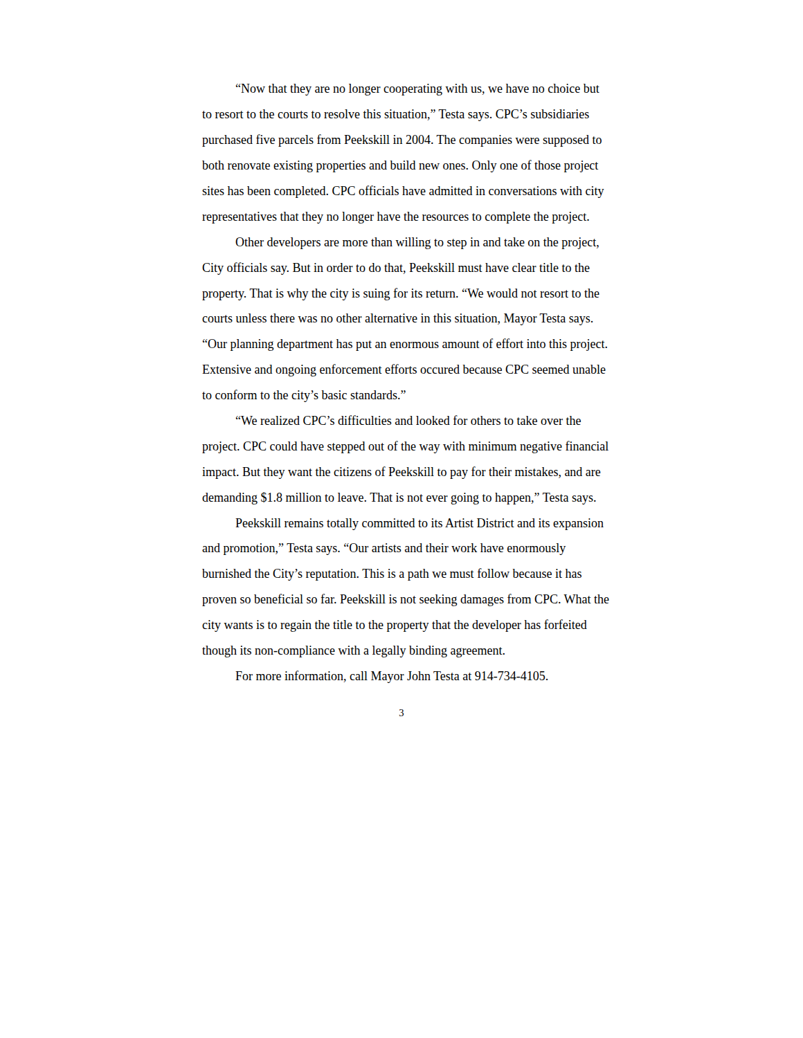“Now that they are no longer cooperating with us, we have no choice but to resort to the courts to resolve this situation,” Testa says. CPC’s subsidiaries purchased five parcels from Peekskill in 2004. The companies were supposed to both renovate existing properties and build new ones. Only one of those project sites has been completed. CPC officials have admitted in conversations with city representatives that they no longer have the resources to complete the project.
Other developers are more than willing to step in and take on the project, City officials say. But in order to do that, Peekskill must have clear title to the property. That is why the city is suing for its return. “We would not resort to the courts unless there was no other alternative in this situation, Mayor Testa says. “Our planning department has put an enormous amount of effort into this project. Extensive and ongoing enforcement efforts occured because CPC seemed unable to conform to the city’s basic standards.”
“We realized CPC’s difficulties and looked for others to take over the project. CPC could have stepped out of the way with minimum negative financial impact. But they want the citizens of Peekskill to pay for their mistakes, and are demanding $1.8 million to leave. That is not ever going to happen,” Testa says.
Peekskill remains totally committed to its Artist District and its expansion and promotion,” Testa says. “Our artists and their work have enormously burnished the City’s reputation. This is a path we must follow because it has proven so beneficial so far. Peekskill is not seeking damages from CPC. What the city wants is to regain the title to the property that the developer has forfeited though its non-compliance with a legally binding agreement.
For more information, call Mayor John Testa at 914-734-4105.
3